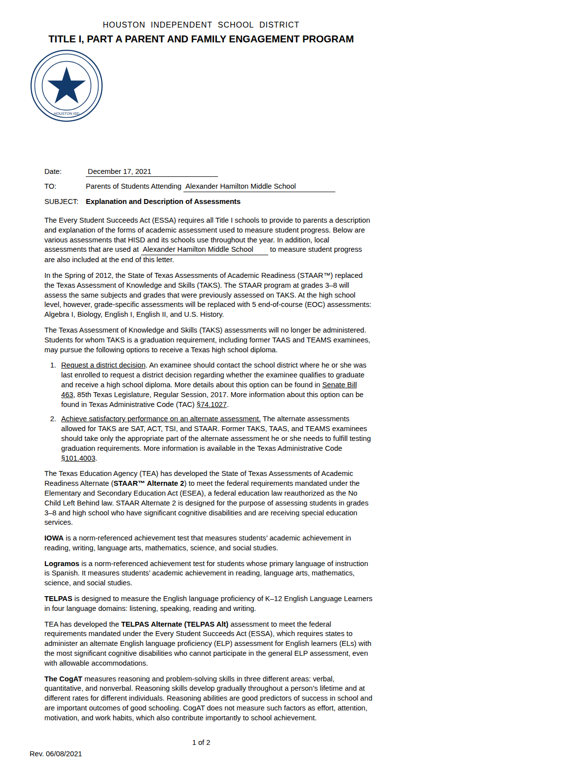HOUSTON INDEPENDENT SCHOOL DISTRICT
TITLE I, PART A PARENT AND FAMILY ENGAGEMENT PROGRAM
Date: December 17, 2021
TO: Parents of Students Attending Alexander Hamilton Middle School
SUBJECT: Explanation and Description of Assessments
The Every Student Succeeds Act (ESSA) requires all Title I schools to provide to parents a description and explanation of the forms of academic assessment used to measure student progress. Below are various assessments that HISD and its schools use throughout the year. In addition, local assessments that are used at Alexander Hamilton Middle School to measure student progress are also included at the end of this letter.
In the Spring of 2012, the State of Texas Assessments of Academic Readiness (STAAR™) replaced the Texas Assessment of Knowledge and Skills (TAKS). The STAAR program at grades 3–8 will assess the same subjects and grades that were previously assessed on TAKS. At the high school level, however, grade-specific assessments will be replaced with 5 end-of-course (EOC) assessments: Algebra I, Biology, English I, English II, and U.S. History.
The Texas Assessment of Knowledge and Skills (TAKS) assessments will no longer be administered. Students for whom TAKS is a graduation requirement, including former TAAS and TEAMS examinees, may pursue the following options to receive a Texas high school diploma.
Request a district decision. An examinee should contact the school district where he or she was last enrolled to request a district decision regarding whether the examinee qualifies to graduate and receive a high school diploma. More details about this option can be found in Senate Bill 463, 85th Texas Legislature, Regular Session, 2017. More information about this option can be found in Texas Administrative Code (TAC) §74.1027.
Achieve satisfactory performance on an alternate assessment. The alternate assessments allowed for TAKS are SAT, ACT, TSI, and STAAR. Former TAKS, TAAS, and TEAMS examinees should take only the appropriate part of the alternate assessment he or she needs to fulfill testing graduation requirements. More information is available in the Texas Administrative Code §101.4003.
The Texas Education Agency (TEA) has developed the State of Texas Assessments of Academic Readiness Alternate (STAAR™ Alternate 2) to meet the federal requirements mandated under the Elementary and Secondary Education Act (ESEA), a federal education law reauthorized as the No Child Left Behind law. STAAR Alternate 2 is designed for the purpose of assessing students in grades 3–8 and high school who have significant cognitive disabilities and are receiving special education services.
IOWA is a norm-referenced achievement test that measures students’ academic achievement in reading, writing, language arts, mathematics, science, and social studies.
Logramos is a norm-referenced achievement test for students whose primary language of instruction is Spanish. It measures students’ academic achievement in reading, language arts, mathematics, science, and social studies.
TELPAS is designed to measure the English language proficiency of K–12 English Language Learners in four language domains: listening, speaking, reading and writing.
TEA has developed the TELPAS Alternate (TELPAS Alt) assessment to meet the federal requirements mandated under the Every Student Succeeds Act (ESSA), which requires states to administer an alternate English language proficiency (ELP) assessment for English learners (ELs) with the most significant cognitive disabilities who cannot participate in the general ELP assessment, even with allowable accommodations.
The CogAT measures reasoning and problem-solving skills in three different areas: verbal, quantitative, and nonverbal. Reasoning skills develop gradually throughout a person’s lifetime and at different rates for different individuals. Reasoning abilities are good predictors of success in school and are important outcomes of good schooling. CogAT does not measure such factors as effort, attention, motivation, and work habits, which also contribute importantly to school achievement.
1 of 2
Rev. 06/08/2021